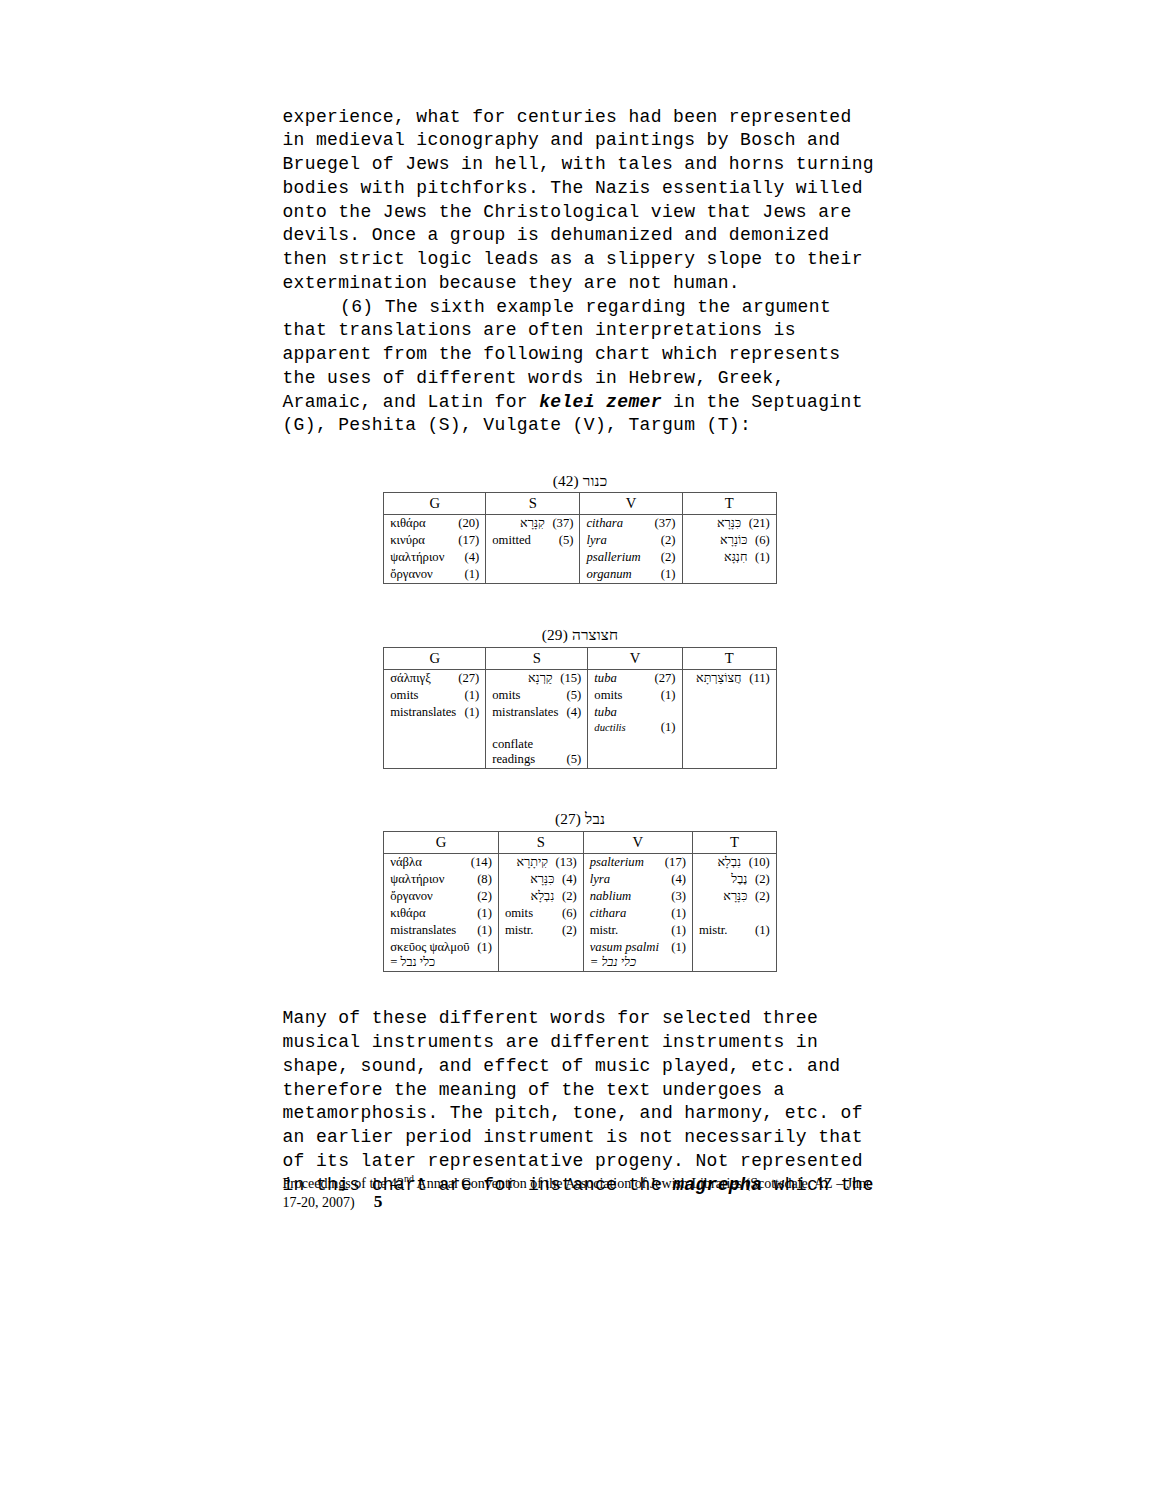experience, what for centuries had been represented in medieval iconography and paintings by Bosch and Bruegel of Jews in hell, with tales and horns turning bodies with pitchforks. The Nazis essentially willed onto the Jews the Christological view that Jews are devils. Once a group is dehumanized and demonized then strict logic leads as a slippery slope to their extermination because they are not human.
(6) The sixth example regarding the argument that translations are often interpretations is apparent from the following chart which represents the uses of different words in Hebrew, Greek, Aramaic, and Latin for kelei zemer in the Septuagint (G), Peshita (S), Vulgate (V), Targum (T):
כנור (42)
| G | S | V | T |
| --- | --- | --- | --- |
| κιθάρα (20) | קִנָּרָא (37) | cithara (37) | כִּנָּרָא (21) |
| κινύρα (17) | omitted (5) | lyra (2) | כּוֹנָרָא (6) |
| ψαλτήριον (4) | | psallerium (2) | חִנְגָּא (1) |
| ὄργανον (1) | | organum (1) | |
חצוצרה (29)
| G | S | V | T |
| --- | --- | --- | --- |
| σάλπιγξ (27) | קַרְנָא (15) | tuba (27) | חֲצוֹצַרְתָּא (11) |
| omits (1) | omits (5) | omits (1) | |
| mistranslates (1) | mistranslates (4) | tuba ductilis (1) | |
| | conflate readings (5) | | |
נבל (27)
| G | S | V | T |
| --- | --- | --- | --- |
| νάβλα (14) | קִיתָרָא (13) | psalterium (17) | נִבְלָא (10) |
| ψαλτήριον (8) | כִּנָּרָא (4) | lyra (4) | נֶבֶל (2) |
| ὄργανον (2) | נִבְלָא (2) | nablium (3) | כִּנָּרָא (2) |
| κιθάρα (1) | omits (6) | cithara (1) | |
| mistranslates (1) | mistr. (2) | mistr. (1) | mistr. (1) |
| σκεῦος ψαλμοῦ = כלי נבל (1) | | vasum psalmi = כלי נבל (1) | |
Many of these different words for selected three musical instruments are different instruments in shape, sound, and effect of music played, etc. and therefore the meaning of the text undergoes a metamorphosis. The pitch, tone, and harmony, etc. of an earlier period instrument is not necessarily that of its later representative progeny. Not represented in this chart are for instance the magrepha which the
Proceedings of the 42nd Annual Convention of the Association of Jewish Libraries (Scottsdale, AZ – June 17-20, 2007)5